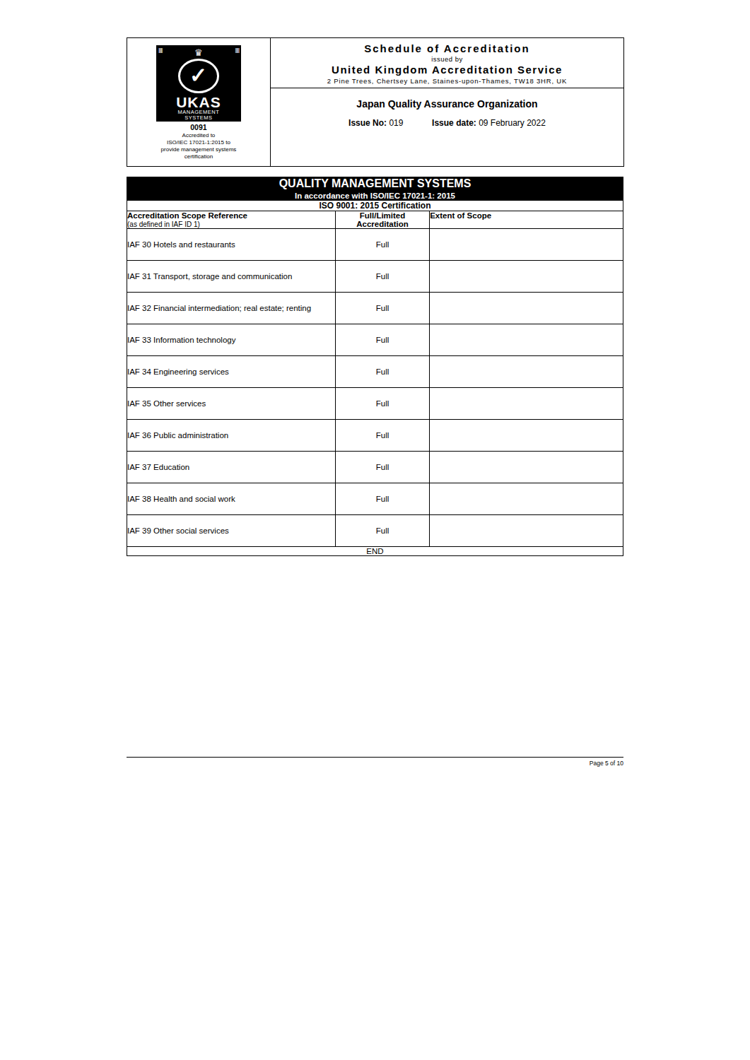|||||
|||||
♛
✓
UKAS
MANAGEMENT
SYSTEMS
0091
Accredited to
ISO/IEC 17021-1:2015 to
provide management systems
certification
Schedule of Accreditation
issued by
United Kingdom Accreditation Service
2 Pine Trees, Chertsey Lane, Staines-upon-Thames, TW18 3HR, UK
Japan Quality Assurance Organization
Issue No: 019 Issue date: 09 February 2022
| QUALITY MANAGEMENT SYSTEMS In accordance with ISO/IEC 17021-1: 2015 |
| ISO 9001: 2015 Certification |
| Accreditation Scope Reference (as defined in IAF ID 1) | Full/Limited Accreditation | Extent of Scope |
| IAF 30 Hotels and restaurants | Full | |
| IAF 31 Transport, storage and communication | Full | |
| IAF 32 Financial intermediation; real estate; renting | Full | |
| IAF 33 Information technology | Full | |
| IAF 34 Engineering services | Full | |
| IAF 35 Other services | Full | |
| IAF 36 Public administration | Full | |
| IAF 37 Education | Full | |
| IAF 38 Health and social work | Full | |
| IAF 39 Other social services | Full | |
| END |
Page 5 of 10